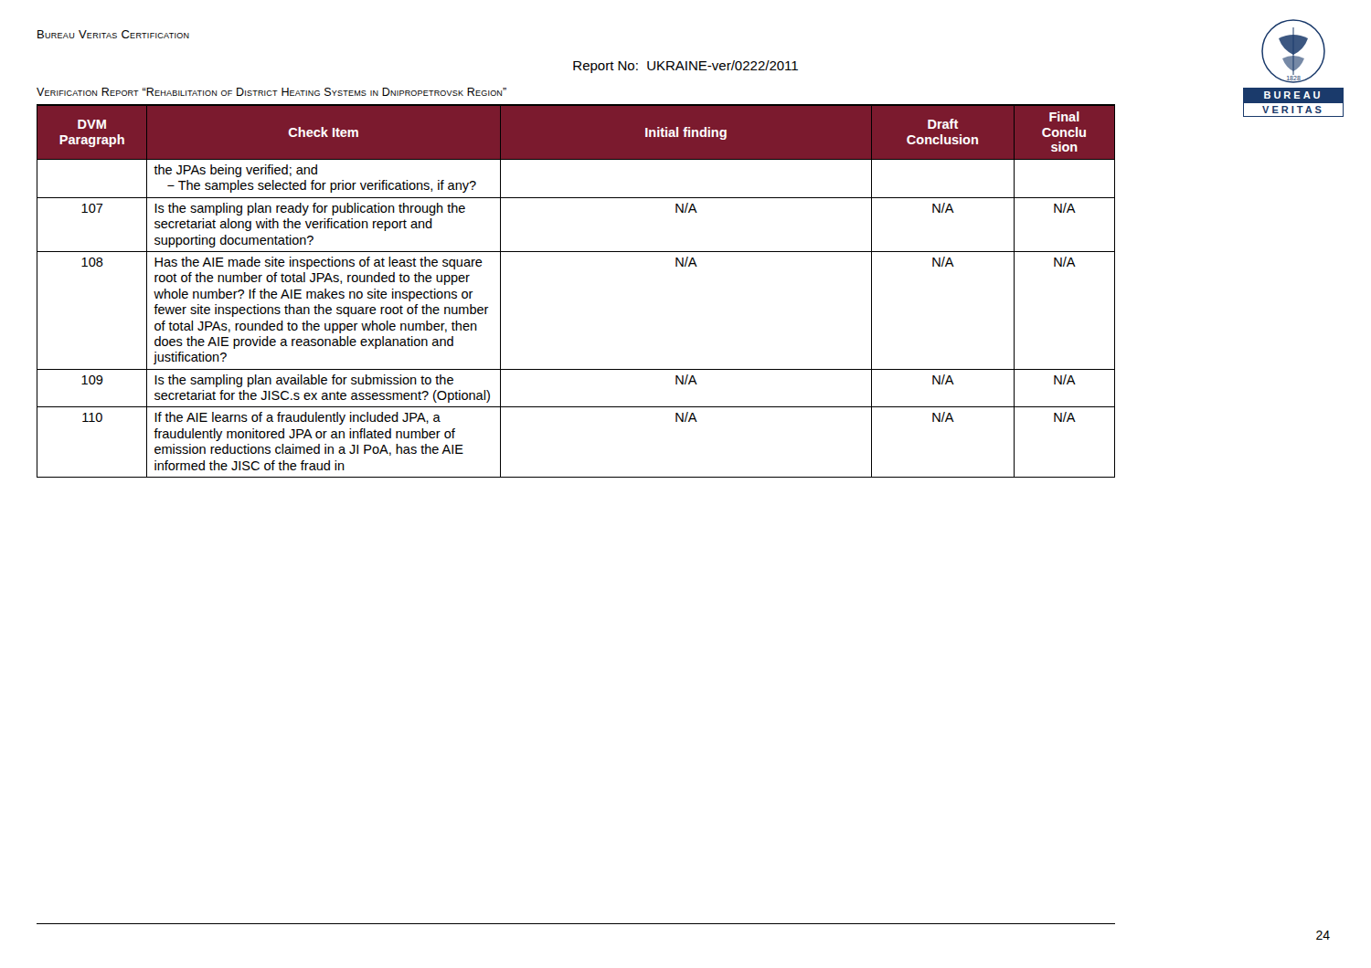Bureau Veritas Certification
1828
BUREAU
VERITAS
Report No: UKRAINE-ver/0222/2011
Verification Report “Rehabilitation of District Heating Systems in Dnipropetrovsk Region”
| DVM Paragraph | Check Item | Initial finding | Draft Conclusion | Final Conclu sion |
| --- | --- | --- | --- | --- |
| | the JPAs being verified; and − The samples selected for prior verifications, if any? | | | |
| 107 | Is the sampling plan ready for publication through the secretariat along with the verification report and supporting documentation? | N/A | N/A | N/A |
| 108 | Has the AIE made site inspections of at least the square root of the number of total JPAs, rounded to the upper whole number? If the AIE makes no site inspections or fewer site inspections than the square root of the number of total JPAs, rounded to the upper whole number, then does the AIE provide a reasonable explanation and justification? | N/A | N/A | N/A |
| 109 | Is the sampling plan available for submission to the secretariat for the JISC.s ex ante assessment? (Optional) | N/A | N/A | N/A |
| 110 | If the AIE learns of a fraudulently included JPA, a fraudulently monitored JPA or an inflated number of emission reductions claimed in a JI PoA, has the AIE informed the JISC of the fraud in | N/A | N/A | N/A |
24